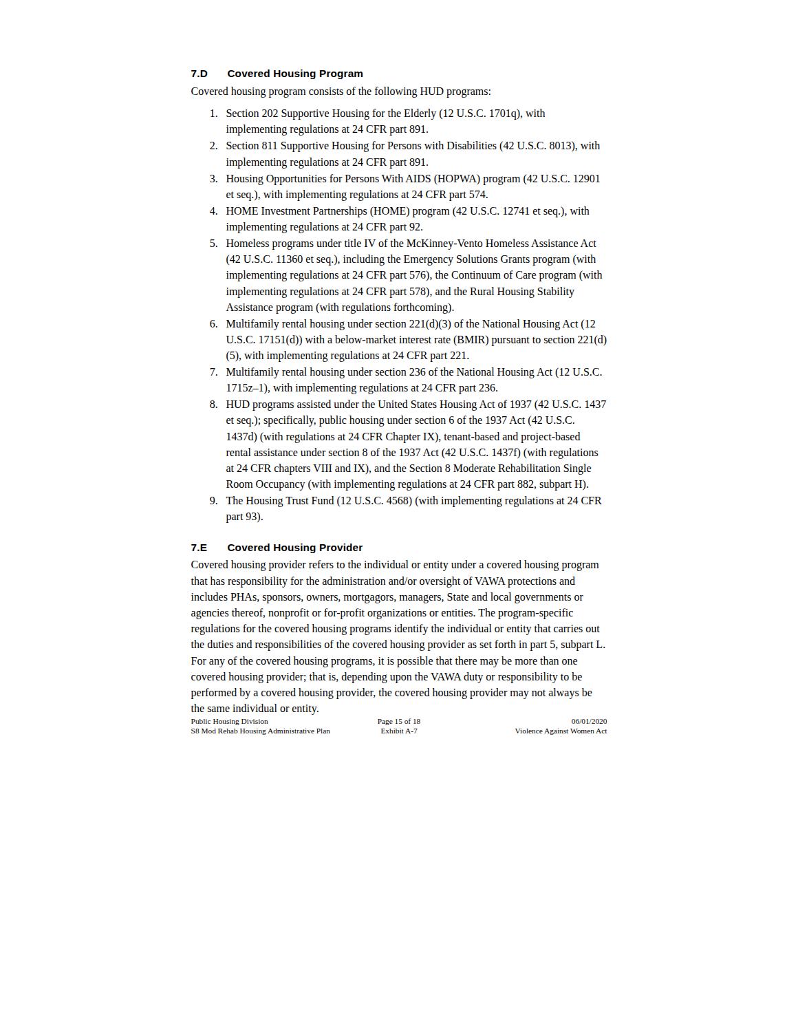7.DCovered Housing Program
Covered housing program consists of the following HUD programs:
Section 202 Supportive Housing for the Elderly (12 U.S.C. 1701q), with implementing regulations at 24 CFR part 891.
Section 811 Supportive Housing for Persons with Disabilities (42 U.S.C. 8013), with implementing regulations at 24 CFR part 891.
Housing Opportunities for Persons With AIDS (HOPWA) program (42 U.S.C. 12901 et seq.), with implementing regulations at 24 CFR part 574.
HOME Investment Partnerships (HOME) program (42 U.S.C. 12741 et seq.), with implementing regulations at 24 CFR part 92.
Homeless programs under title IV of the McKinney-Vento Homeless Assistance Act (42 U.S.C. 11360 et seq.), including the Emergency Solutions Grants program (with implementing regulations at 24 CFR part 576), the Continuum of Care program (with implementing regulations at 24 CFR part 578), and the Rural Housing Stability Assistance program (with regulations forthcoming).
Multifamily rental housing under section 221(d)(3) of the National Housing Act (12 U.S.C. 17151(d)) with a below-market interest rate (BMIR) pursuant to section 221(d)(5), with implementing regulations at 24 CFR part 221.
Multifamily rental housing under section 236 of the National Housing Act (12 U.S.C. 1715z–1), with implementing regulations at 24 CFR part 236.
HUD programs assisted under the United States Housing Act of 1937 (42 U.S.C. 1437 et seq.); specifically, public housing under section 6 of the 1937 Act (42 U.S.C. 1437d) (with regulations at 24 CFR Chapter IX), tenant-based and project-based rental assistance under section 8 of the 1937 Act (42 U.S.C. 1437f) (with regulations at 24 CFR chapters VIII and IX), and the Section 8 Moderate Rehabilitation Single Room Occupancy (with implementing regulations at 24 CFR part 882, subpart H).
The Housing Trust Fund (12 U.S.C. 4568) (with implementing regulations at 24 CFR part 93).
7.ECovered Housing Provider
Covered housing provider refers to the individual or entity under a covered housing program that has responsibility for the administration and/or oversight of VAWA protections and includes PHAs, sponsors, owners, mortgagors, managers, State and local governments or agencies thereof, nonprofit or for-profit organizations or entities. The program-specific regulations for the covered housing programs identify the individual or entity that carries out the duties and responsibilities of the covered housing provider as set forth in part 5, subpart L. For any of the covered housing programs, it is possible that there may be more than one covered housing provider; that is, depending upon the VAWA duty or responsibility to be performed by a covered housing provider, the covered housing provider may not always be the same individual or entity.
| Public Housing Division | Page 15 of 18 | 06/01/2020 |
| S8 Mod Rehab Housing Administrative Plan | Exhibit A-7 | Violence Against Women Act |